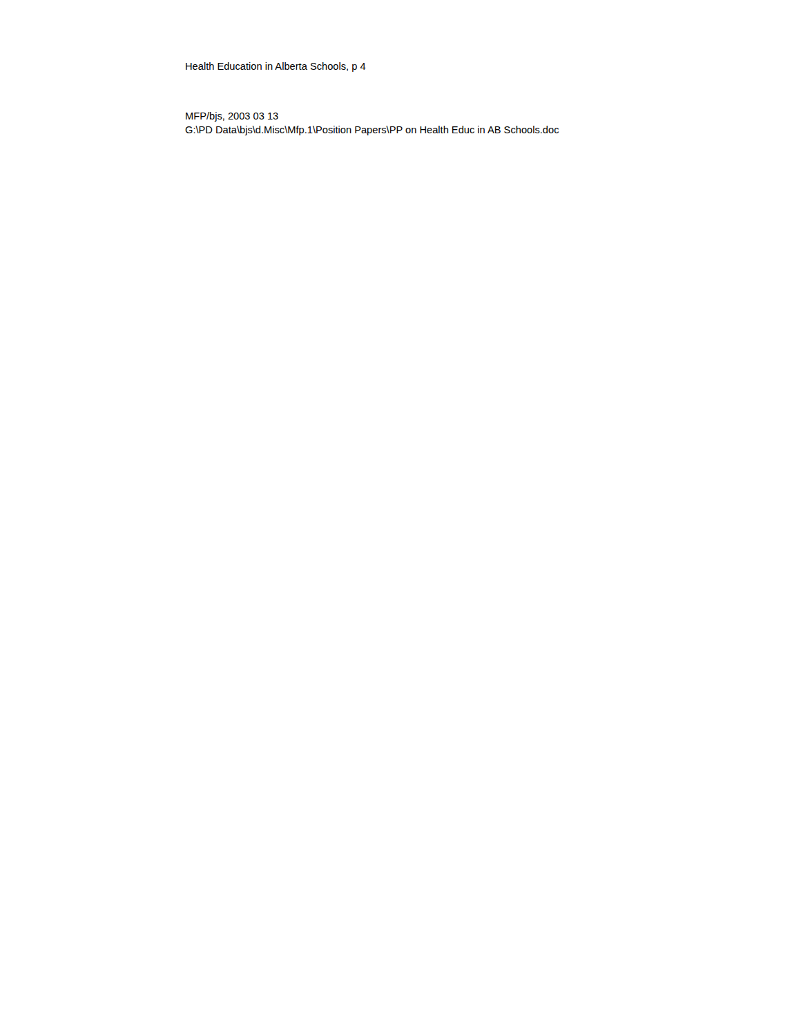Health Education in Alberta Schools, p 4
MFP/bjs, 2003 03 13
G:\PD Data\bjs\d.Misc\Mfp.1\Position Papers\PP on Health Educ in AB Schools.doc